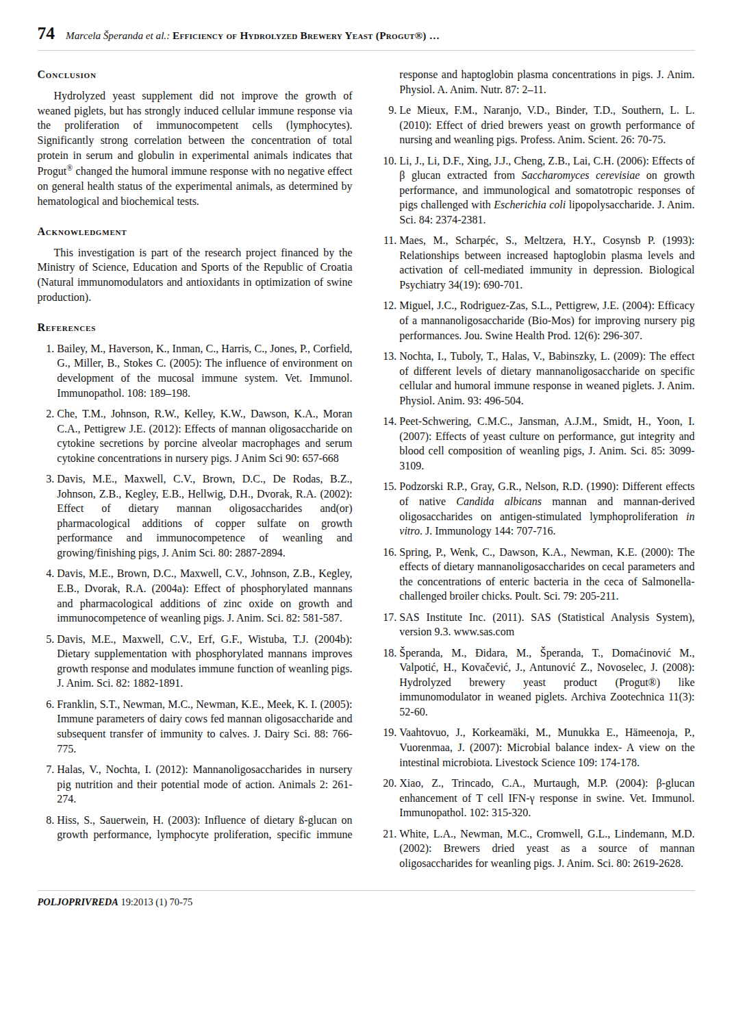74
Marcela Šperanda et al.: Efficiency of Hydrolyzed Brewery Yeast (Progut®) …
Conclusion
Hydrolyzed yeast supplement did not improve the growth of weaned piglets, but has strongly induced cellular immune response via the proliferation of immunocompetent cells (lymphocytes). Significantly strong correlation between the concentration of total protein in serum and globulin in experimental animals indicates that Progut® changed the humoral immune response with no negative effect on general health status of the experimental animals, as determined by hematological and biochemical tests.
Acknowledgment
This investigation is part of the research project financed by the Ministry of Science, Education and Sports of the Republic of Croatia (Natural immunomodulators and antioxidants in optimization of swine production).
References
Bailey, M., Haverson, K., Inman, C., Harris, C., Jones, P., Corfield, G., Miller, B., Stokes C. (2005): The influence of environment on development of the mucosal immune system. Vet. Immunol. Immunopathol. 108: 189–198.
Che, T.M., Johnson, R.W., Kelley, K.W., Dawson, K.A., Moran C.A., Pettigrew J.E. (2012): Effects of mannan oligosaccharide on cytokine secretions by porcine alveolar macrophages and serum cytokine concentrations in nursery pigs. J Anim Sci 90: 657-668
Davis, M.E., Maxwell, C.V., Brown, D.C., De Rodas, B.Z., Johnson, Z.B., Kegley, E.B., Hellwig, D.H., Dvorak, R.A. (2002): Effect of dietary mannan oligosaccharides and(or) pharmacological additions of copper sulfate on growth performance and immunocompetence of weanling and growing/finishing pigs, J. Anim Sci. 80: 2887-2894.
Davis, M.E., Brown, D.C., Maxwell, C.V., Johnson, Z.B., Kegley, E.B., Dvorak, R.A. (2004a): Effect of phosphorylated mannans and pharmacological additions of zinc oxide on growth and immunocompetence of weanling pigs. J. Anim. Sci. 82: 581-587.
Davis, M.E., Maxwell, C.V., Erf, G.F., Wistuba, T.J. (2004b): Dietary supplementation with phosphorylated mannans improves growth response and modulates immune function of weanling pigs. J. Anim. Sci. 82: 1882-1891.
Franklin, S.T., Newman, M.C., Newman, K.E., Meek, K. I. (2005): Immune parameters of dairy cows fed mannan oligosaccharide and subsequent transfer of immunity to calves. J. Dairy Sci. 88: 766-775.
Halas, V., Nochta, I. (2012): Mannanoligosaccharides in nursery pig nutrition and their potential mode of action. Animals 2: 261-274.
Hiss, S., Sauerwein, H. (2003): Influence of dietary ß-glucan on growth performance, lymphocyte proliferation, specific immune response and haptoglobin plasma concentrations in pigs. J. Anim. Physiol. A. Anim. Nutr. 87: 2–11.
Le Mieux, F.M., Naranjo, V.D., Binder, T.D., Southern, L. L. (2010): Effect of dried brewers yeast on growth performance of nursing and weanling pigs. Profess. Anim. Scient. 26: 70-75.
Li, J., Li, D.F., Xing, J.J., Cheng, Z.B., Lai, C.H. (2006): Effects of β glucan extracted from Saccharomyces cerevisiae on growth performance, and immunological and somatotropic responses of pigs challenged with Escherichia coli lipopolysaccharide. J. Anim. Sci. 84: 2374-2381.
Maes, M., Scharpéc, S., Meltzera, H.Y., Cosynsb P. (1993): Relationships between increased haptoglobin plasma levels and activation of cell-mediated immunity in depression. Biological Psychiatry 34(19): 690-701.
Miguel, J.C., Rodriguez-Zas, S.L., Pettigrew, J.E. (2004): Efficacy of a mannanoligosaccharide (Bio-Mos) for improving nursery pig performances. Jou. Swine Health Prod. 12(6): 296-307.
Nochta, I., Tuboly, T., Halas, V., Babinszky, L. (2009): The effect of different levels of dietary mannanoligosaccharide on specific cellular and humoral immune response in weaned piglets. J. Anim. Physiol. Anim. 93: 496-504.
Peet-Schwering, C.M.C., Jansman, A.J.M., Smidt, H., Yoon, I. (2007): Effects of yeast culture on performance, gut integrity and blood cell composition of weanling pigs, J. Anim. Sci. 85: 3099-3109.
Podzorski R.P., Gray, G.R., Nelson, R.D. (1990): Different effects of native Candida albicans mannan and mannan-derived oligosaccharides on antigen-stimulated lymphoproliferation in vitro. J. Immunology 144: 707-716.
Spring, P., Wenk, C., Dawson, K.A., Newman, K.E. (2000): The effects of dietary mannanoligosaccharides on cecal parameters and the concentrations of enteric bacteria in the ceca of Salmonella-challenged broiler chicks. Poult. Sci. 79: 205-211.
SAS Institute Inc. (2011). SAS (Statistical Analysis System), version 9.3. www.sas.com
Šperanda, M., Đidara, M., Šperanda, T., Domaćinović M., Valpotić, H., Kovačević, J., Antunović Z., Novoselec, J. (2008): Hydrolyzed brewery yeast product (Progut®) like immunomodulator in weaned piglets. Archiva Zootechnica 11(3): 52-60.
Vaahtovuo, J., Korkeamäki, M., Munukka E., Hämeenoja, P., Vuorenmaa, J. (2007): Microbial balance index- A view on the intestinal microbiota. Livestock Science 109: 174-178.
Xiao, Z., Trincado, C.A., Murtaugh, M.P. (2004): β-glucan enhancement of T cell IFN-γ response in swine. Vet. Immunol. Immunopathol. 102: 315-320.
White, L.A., Newman, M.C., Cromwell, G.L., Lindemann, M.D. (2002): Brewers dried yeast as a source of mannan oligosaccharides for weanling pigs. J. Anim. Sci. 80: 2619-2628.
POLJOPRIVREDA 19:2013 (1) 70-75